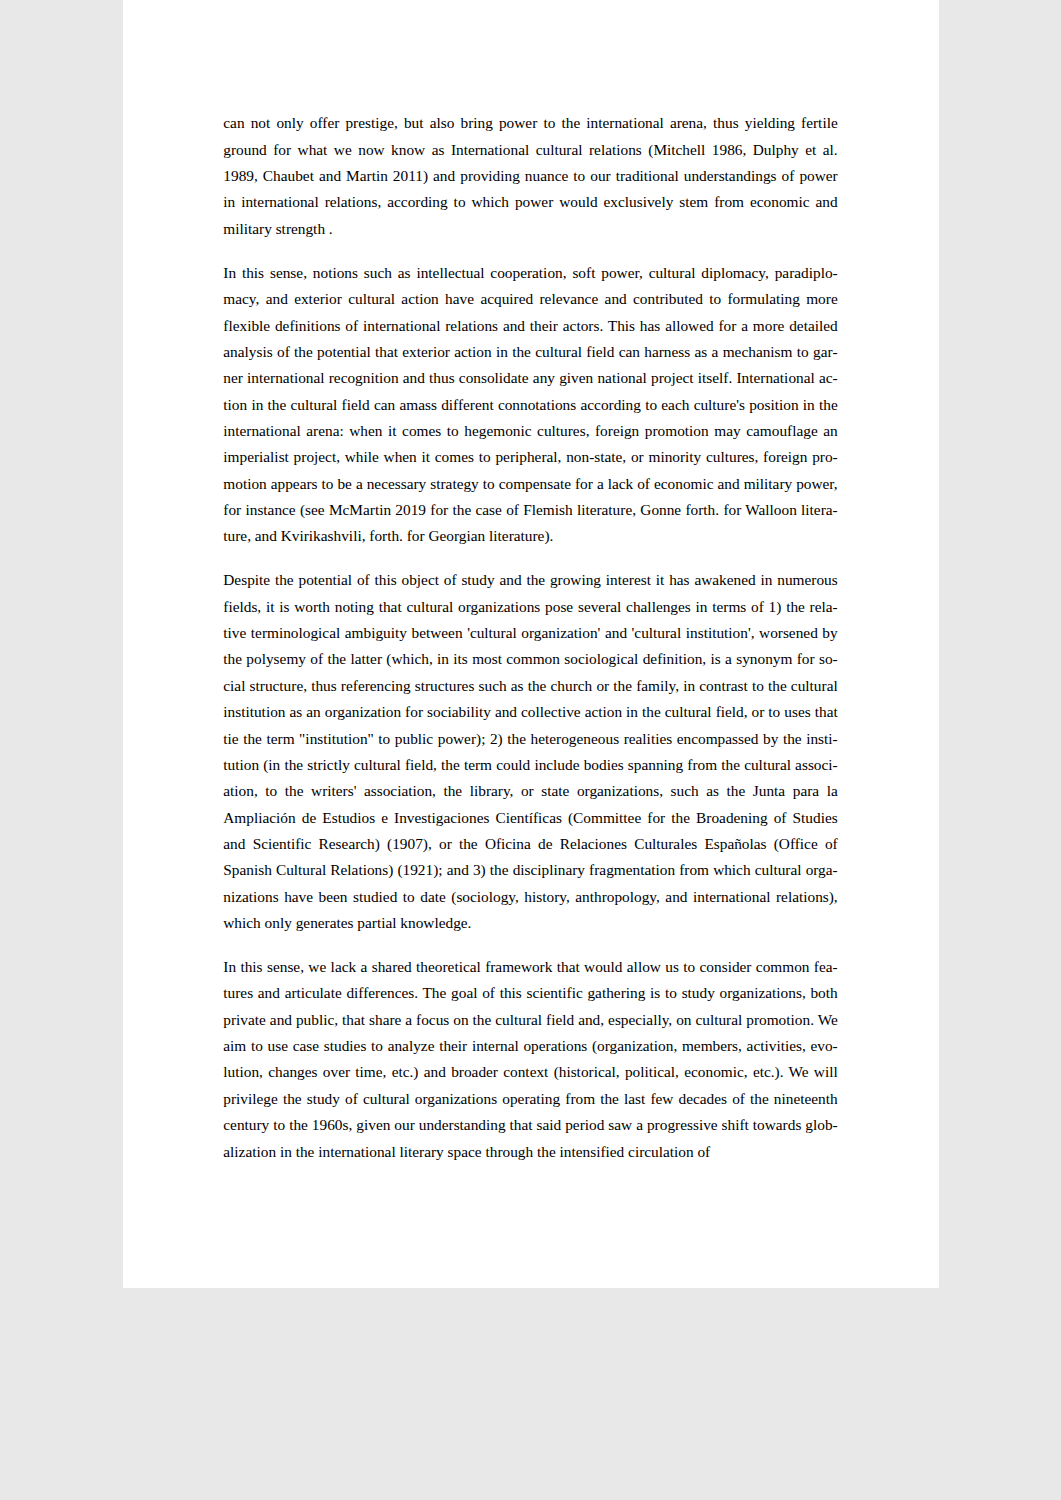can not only offer prestige, but also bring power to the international arena, thus yielding fertile ground for what we now know as International cultural relations (Mitchell 1986, Dulphy et al. 1989, Chaubet and Martin 2011) and providing nuance to our traditional understandings of power in international relations, according to which power would exclusively stem from economic and military strength .
In this sense, notions such as intellectual cooperation, soft power, cultural diplomacy, paradiplomacy, and exterior cultural action have acquired relevance and contributed to formulating more flexible definitions of international relations and their actors. This has allowed for a more detailed analysis of the potential that exterior action in the cultural field can harness as a mechanism to garner international recognition and thus consolidate any given national project itself. International action in the cultural field can amass different connotations according to each culture's position in the international arena: when it comes to hegemonic cultures, foreign promotion may camouflage an imperialist project, while when it comes to peripheral, non-state, or minority cultures, foreign promotion appears to be a necessary strategy to compensate for a lack of economic and military power, for instance (see McMartin 2019 for the case of Flemish literature, Gonne forth. for Walloon literature, and Kvirikashvili, forth. for Georgian literature).
Despite the potential of this object of study and the growing interest it has awakened in numerous fields, it is worth noting that cultural organizations pose several challenges in terms of 1) the relative terminological ambiguity between 'cultural organization' and 'cultural institution', worsened by the polysemy of the latter (which, in its most common sociological definition, is a synonym for social structure, thus referencing structures such as the church or the family, in contrast to the cultural institution as an organization for sociability and collective action in the cultural field, or to uses that tie the term "institution" to public power); 2) the heterogeneous realities encompassed by the institution (in the strictly cultural field, the term could include bodies spanning from the cultural association, to the writers' association, the library, or state organizations, such as the Junta para la Ampliación de Estudios e Investigaciones Científicas (Committee for the Broadening of Studies and Scientific Research) (1907), or the Oficina de Relaciones Culturales Españolas (Office of Spanish Cultural Relations) (1921); and 3) the disciplinary fragmentation from which cultural organizations have been studied to date (sociology, history, anthropology, and international relations), which only generates partial knowledge.
In this sense, we lack a shared theoretical framework that would allow us to consider common features and articulate differences. The goal of this scientific gathering is to study organizations, both private and public, that share a focus on the cultural field and, especially, on cultural promotion. We aim to use case studies to analyze their internal operations (organization, members, activities, evolution, changes over time, etc.) and broader context (historical, political, economic, etc.). We will privilege the study of cultural organizations operating from the last few decades of the nineteenth century to the 1960s, given our understanding that said period saw a progressive shift towards globalization in the international literary space through the intensified circulation of